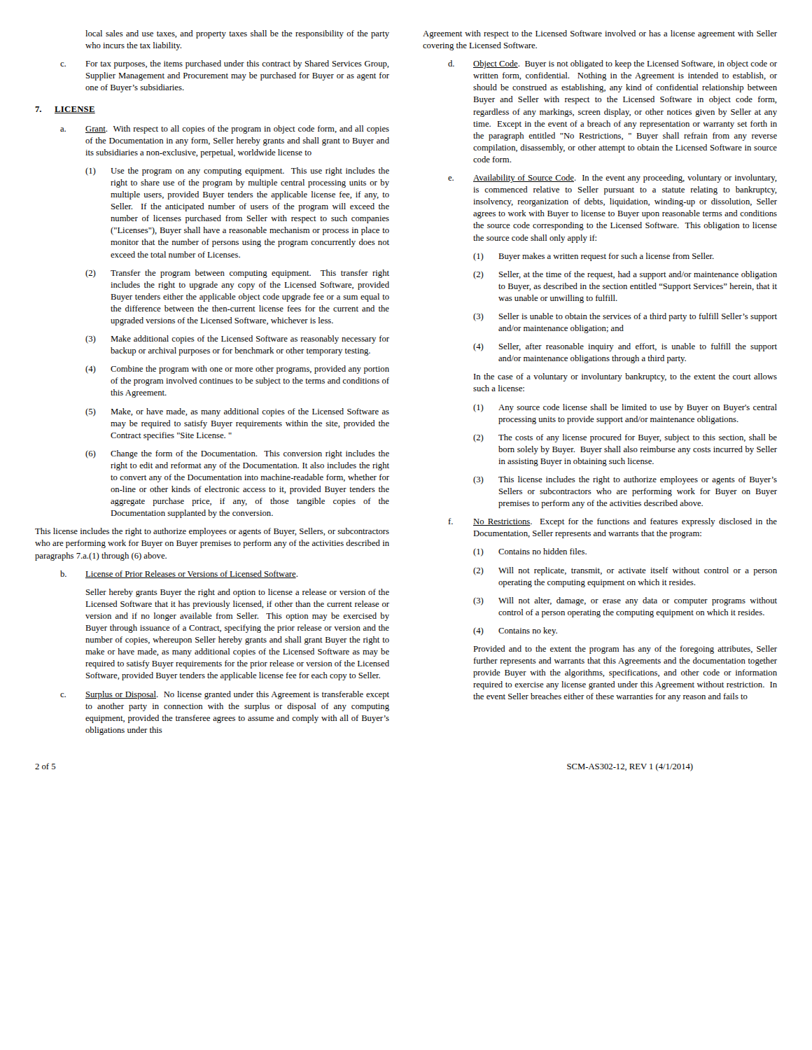local sales and use taxes, and property taxes shall be the responsibility of the party who incurs the tax liability.
c.
For tax purposes, the items purchased under this contract by Shared Services Group, Supplier Management and Procurement may be purchased for Buyer or as agent for one of Buyer’s subsidiaries.
7.
LICENSE
a.
Grant. With respect to all copies of the program in object code form, and all copies of the Documentation in any form, Seller hereby grants and shall grant to Buyer and its subsidiaries a non-exclusive, perpetual, worldwide license to
(1)
Use the program on any computing equipment. This use right includes the right to share use of the program by multiple central processing units or by multiple users, provided Buyer tenders the applicable license fee, if any, to Seller. If the anticipated number of users of the program will exceed the number of licenses purchased from Seller with respect to such companies ("Licenses"), Buyer shall have a reasonable mechanism or process in place to monitor that the number of persons using the program concurrently does not exceed the total number of Licenses.
(2)
Transfer the program between computing equipment. This transfer right includes the right to upgrade any copy of the Licensed Software, provided Buyer tenders either the applicable object code upgrade fee or a sum equal to the difference between the then-current license fees for the current and the upgraded versions of the Licensed Software, whichever is less.
(3)
Make additional copies of the Licensed Software as reasonably necessary for backup or archival purposes or for benchmark or other temporary testing.
(4)
Combine the program with one or more other programs, provided any portion of the program involved continues to be subject to the terms and conditions of this Agreement.
(5)
Make, or have made, as many additional copies of the Licensed Software as may be required to satisfy Buyer requirements within the site, provided the Contract specifies "Site License. "
(6)
Change the form of the Documentation. This conversion right includes the right to edit and reformat any of the Documentation. It also includes the right to convert any of the Documentation into machine-readable form, whether for on-line or other kinds of electronic access to it, provided Buyer tenders the aggregate purchase price, if any, of those tangible copies of the Documentation supplanted by the conversion.
This license includes the right to authorize employees or agents of Buyer, Sellers, or subcontractors who are performing work for Buyer on Buyer premises to perform any of the activities described in paragraphs 7.a.(1) through (6) above.
b.
License of Prior Releases or Versions of Licensed Software.
Seller hereby grants Buyer the right and option to license a release or version of the Licensed Software that it has previously licensed, if other than the current release or version and if no longer available from Seller. This option may be exercised by Buyer through issuance of a Contract, specifying the prior release or version and the number of copies, whereupon Seller hereby grants and shall grant Buyer the right to make or have made, as many additional copies of the Licensed Software as may be required to satisfy Buyer requirements for the prior release or version of the Licensed Software, provided Buyer tenders the applicable license fee for each copy to Seller.
c.
Surplus or Disposal. No license granted under this Agreement is transferable except to another party in connection with the surplus or disposal of any computing equipment, provided the transferee agrees to assume and comply with all of Buyer’s obligations under this
Agreement with respect to the Licensed Software involved or has a license agreement with Seller covering the Licensed Software.
d.
Object Code. Buyer is not obligated to keep the Licensed Software, in object code or written form, confidential. Nothing in the Agreement is intended to establish, or should be construed as establishing, any kind of confidential relationship between Buyer and Seller with respect to the Licensed Software in object code form, regardless of any markings, screen display, or other notices given by Seller at any time. Except in the event of a breach of any representation or warranty set forth in the paragraph entitled "No Restrictions, " Buyer shall refrain from any reverse compilation, disassembly, or other attempt to obtain the Licensed Software in source code form.
e.
Availability of Source Code. In the event any proceeding, voluntary or involuntary, is commenced relative to Seller pursuant to a statute relating to bankruptcy, insolvency, reorganization of debts, liquidation, winding-up or dissolution, Seller agrees to work with Buyer to license to Buyer upon reasonable terms and conditions the source code corresponding to the Licensed Software. This obligation to license the source code shall only apply if:
(1)
Buyer makes a written request for such a license from Seller.
(2)
Seller, at the time of the request, had a support and/or maintenance obligation to Buyer, as described in the section entitled “Support Services” herein, that it was unable or unwilling to fulfill.
(3)
Seller is unable to obtain the services of a third party to fulfill Seller’s support and/or maintenance obligation; and
(4)
Seller, after reasonable inquiry and effort, is unable to fulfill the support and/or maintenance obligations through a third party.
In the case of a voluntary or involuntary bankruptcy, to the extent the court allows such a license:
(1)
Any source code license shall be limited to use by Buyer on Buyer's central processing units to provide support and/or maintenance obligations.
(2)
The costs of any license procured for Buyer, subject to this section, shall be born solely by Buyer. Buyer shall also reimburse any costs incurred by Seller in assisting Buyer in obtaining such license.
(3)
This license includes the right to authorize employees or agents of Buyer’s Sellers or subcontractors who are performing work for Buyer on Buyer premises to perform any of the activities described above.
f.
No Restrictions. Except for the functions and features expressly disclosed in the Documentation, Seller represents and warrants that the program:
(1)
Contains no hidden files.
(2)
Will not replicate, transmit, or activate itself without control or a person operating the computing equipment on which it resides.
(3)
Will not alter, damage, or erase any data or computer programs without control of a person operating the computing equipment on which it resides.
(4)
Contains no key.
Provided and to the extent the program has any of the foregoing attributes, Seller further represents and warrants that this Agreements and the documentation together provide Buyer with the algorithms, specifications, and other code or information required to exercise any license granted under this Agreement without restriction. In the event Seller breaches either of these warranties for any reason and fails to
2 of 5
SCM-AS302-12, REV 1 (4/1/2014)